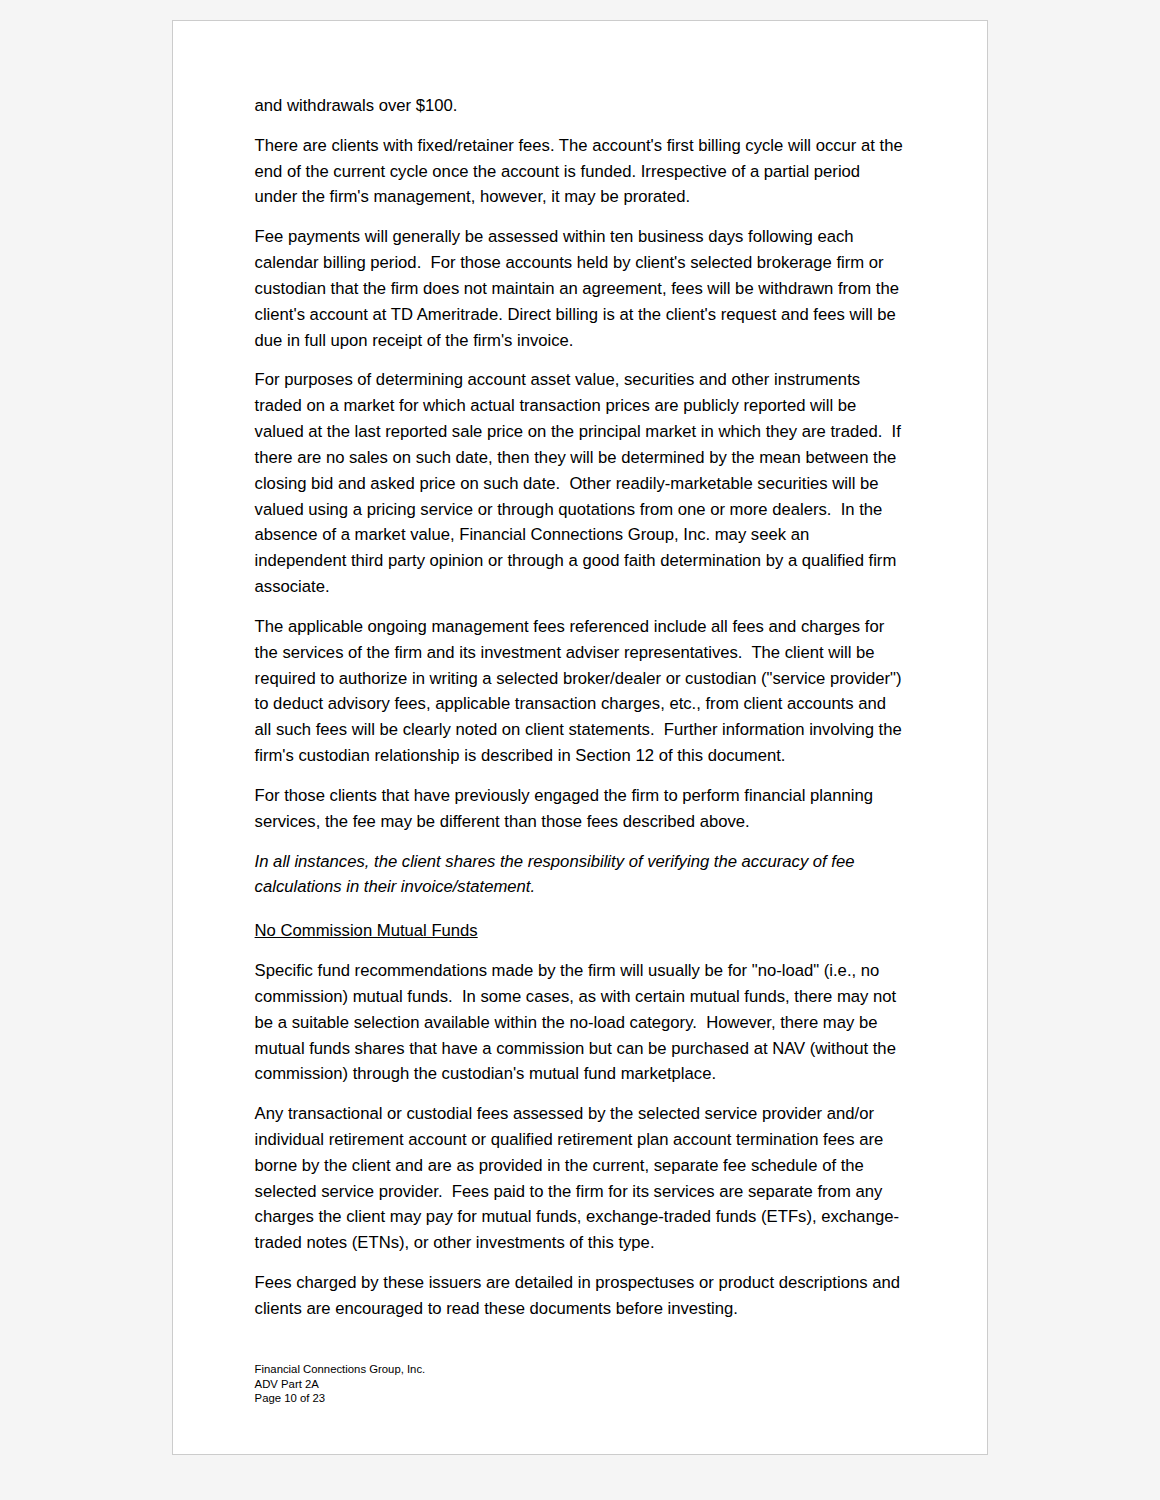and withdrawals over $100.
There are clients with fixed/retainer fees. The account's first billing cycle will occur at the end of the current cycle once the account is funded. Irrespective of a partial period under the firm's management, however, it may be prorated.
Fee payments will generally be assessed within ten business days following each calendar billing period. For those accounts held by client's selected brokerage firm or custodian that the firm does not maintain an agreement, fees will be withdrawn from the client's account at TD Ameritrade. Direct billing is at the client's request and fees will be due in full upon receipt of the firm's invoice.
For purposes of determining account asset value, securities and other instruments traded on a market for which actual transaction prices are publicly reported will be valued at the last reported sale price on the principal market in which they are traded. If there are no sales on such date, then they will be determined by the mean between the closing bid and asked price on such date. Other readily-marketable securities will be valued using a pricing service or through quotations from one or more dealers. In the absence of a market value, Financial Connections Group, Inc. may seek an independent third party opinion or through a good faith determination by a qualified firm associate.
The applicable ongoing management fees referenced include all fees and charges for the services of the firm and its investment adviser representatives. The client will be required to authorize in writing a selected broker/dealer or custodian ("service provider") to deduct advisory fees, applicable transaction charges, etc., from client accounts and all such fees will be clearly noted on client statements. Further information involving the firm's custodian relationship is described in Section 12 of this document.
For those clients that have previously engaged the firm to perform financial planning services, the fee may be different than those fees described above.
In all instances, the client shares the responsibility of verifying the accuracy of fee calculations in their invoice/statement.
No Commission Mutual Funds
Specific fund recommendations made by the firm will usually be for "no-load" (i.e., no commission) mutual funds. In some cases, as with certain mutual funds, there may not be a suitable selection available within the no-load category. However, there may be mutual funds shares that have a commission but can be purchased at NAV (without the commission) through the custodian's mutual fund marketplace.
Any transactional or custodial fees assessed by the selected service provider and/or individual retirement account or qualified retirement plan account termination fees are borne by the client and are as provided in the current, separate fee schedule of the selected service provider. Fees paid to the firm for its services are separate from any charges the client may pay for mutual funds, exchange-traded funds (ETFs), exchange-traded notes (ETNs), or other investments of this type.
Fees charged by these issuers are detailed in prospectuses or product descriptions and clients are encouraged to read these documents before investing.
Financial Connections Group, Inc.
ADV Part 2A
Page 10 of 23